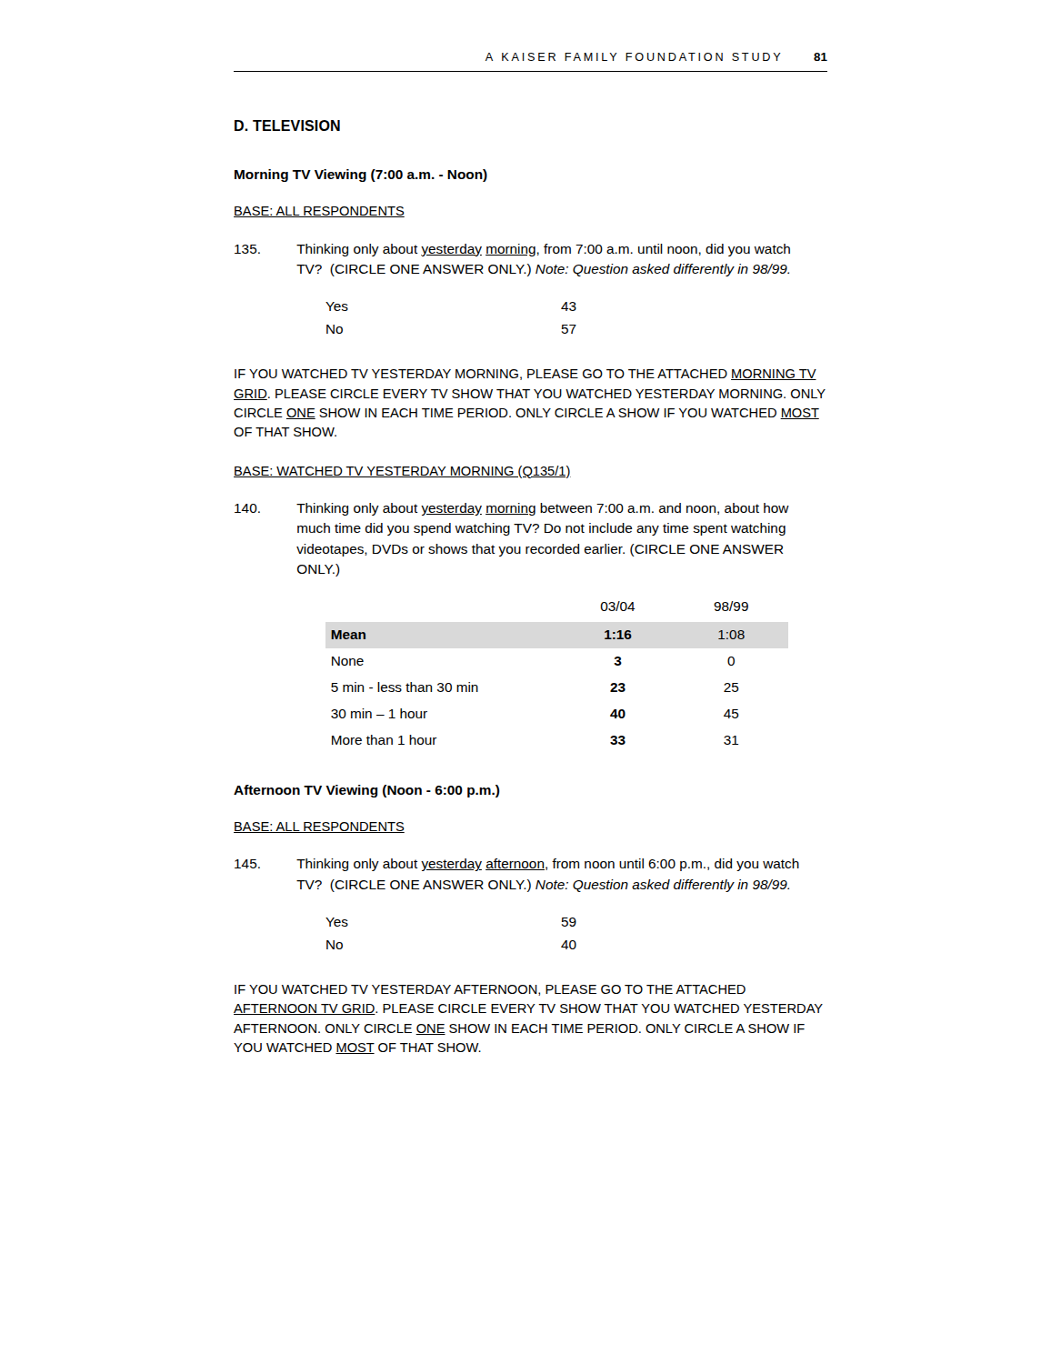A KAISER FAMILY FOUNDATION STUDY 81
D. TELEVISION
Morning TV Viewing (7:00 a.m. - Noon)
BASE: ALL RESPONDENTS
135.
Thinking only about yesterday morning, from 7:00 a.m. until noon, did you watch TV? (CIRCLE ONE ANSWER ONLY.) Note: Question asked differently in 98/99.
| Yes | 43 |
| No | 57 |
IF YOU WATCHED TV YESTERDAY MORNING, PLEASE GO TO THE ATTACHED MORNING TV GRID. PLEASE CIRCLE EVERY TV SHOW THAT YOU WATCHED YESTERDAY MORNING. ONLY CIRCLE ONE SHOW IN EACH TIME PERIOD. ONLY CIRCLE A SHOW IF YOU WATCHED MOST OF THAT SHOW.
BASE: WATCHED TV YESTERDAY MORNING (Q135/1)
140.
Thinking only about yesterday morning between 7:00 a.m. and noon, about how much time did you spend watching TV? Do not include any time spent watching videotapes, DVDs or shows that you recorded earlier. (CIRCLE ONE ANSWER ONLY.)
| | 03/04 | 98/99 |
| --- | --- | --- |
| Mean | 1:16 | 1:08 |
| None | 3 | 0 |
| 5 min - less than 30 min | 23 | 25 |
| 30 min – 1 hour | 40 | 45 |
| More than 1 hour | 33 | 31 |
Afternoon TV Viewing (Noon - 6:00 p.m.)
BASE: ALL RESPONDENTS
145.
Thinking only about yesterday afternoon, from noon until 6:00 p.m., did you watch TV? (CIRCLE ONE ANSWER ONLY.) Note: Question asked differently in 98/99.
| Yes | 59 |
| No | 40 |
IF YOU WATCHED TV YESTERDAY AFTERNOON, PLEASE GO TO THE ATTACHED AFTERNOON TV GRID. PLEASE CIRCLE EVERY TV SHOW THAT YOU WATCHED YESTERDAY AFTERNOON. ONLY CIRCLE ONE SHOW IN EACH TIME PERIOD. ONLY CIRCLE A SHOW IF YOU WATCHED MOST OF THAT SHOW.